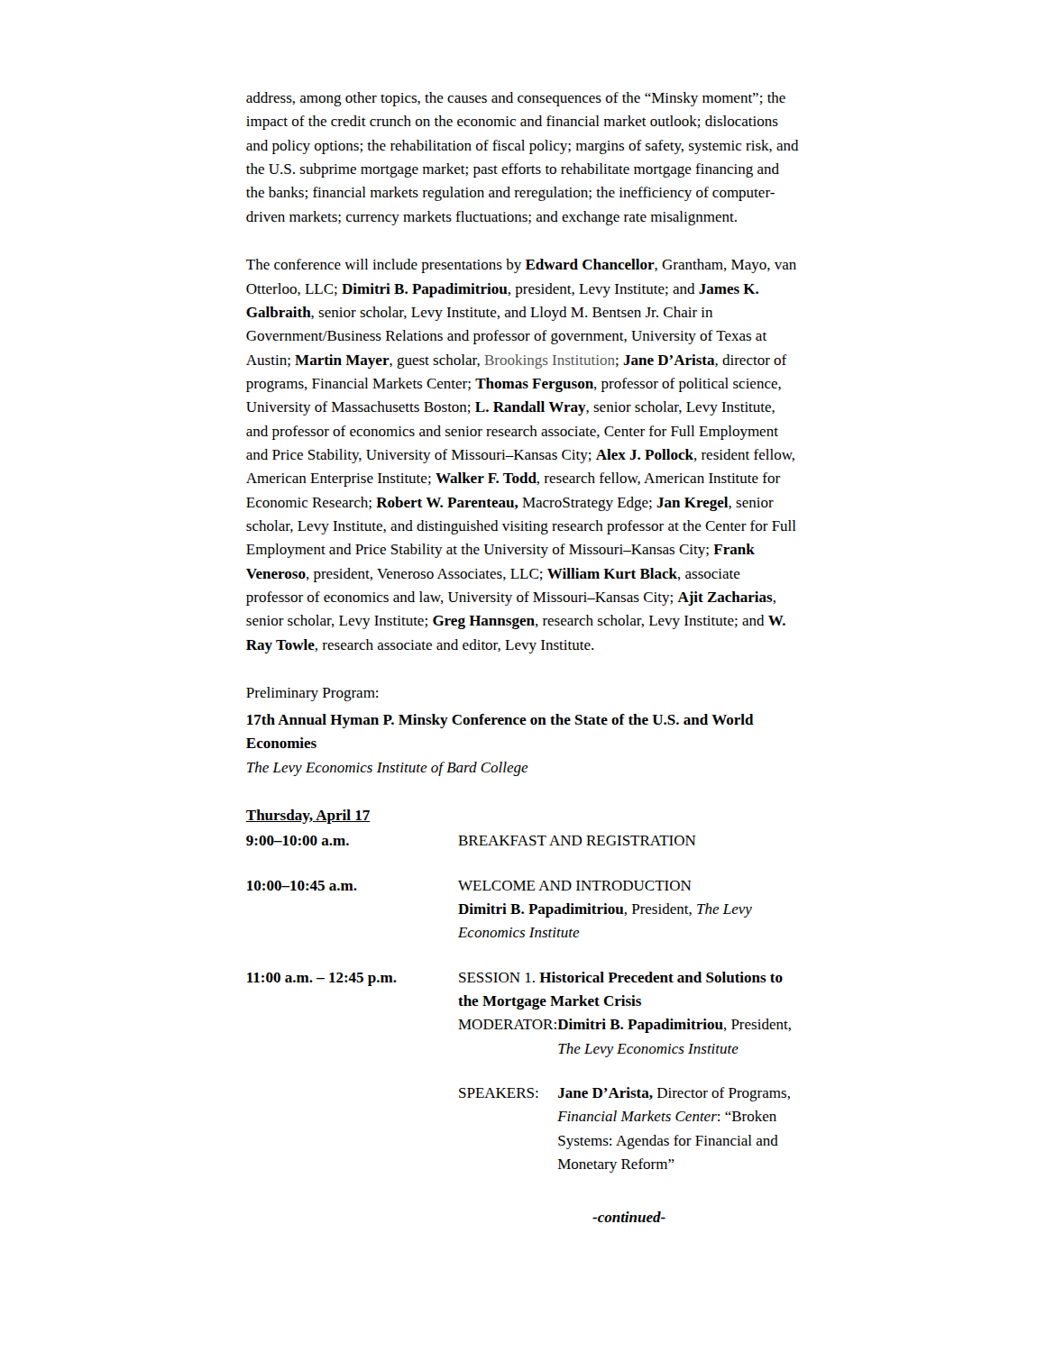address, among other topics, the causes and consequences of the “Minsky moment”; the impact of the credit crunch on the economic and financial market outlook; dislocations and policy options; the rehabilitation of fiscal policy; margins of safety, systemic risk, and the U.S. subprime mortgage market; past efforts to rehabilitate mortgage financing and the banks; financial markets regulation and reregulation; the inefficiency of computer-driven markets; currency markets fluctuations; and exchange rate misalignment.
The conference will include presentations by Edward Chancellor, Grantham, Mayo, van Otterloo, LLC; Dimitri B. Papadimitriou, president, Levy Institute; and James K. Galbraith, senior scholar, Levy Institute, and Lloyd M. Bentsen Jr. Chair in Government/Business Relations and professor of government, University of Texas at Austin; Martin Mayer, guest scholar, Brookings Institution; Jane D’Arista, director of programs, Financial Markets Center; Thomas Ferguson, professor of political science, University of Massachusetts Boston; L. Randall Wray, senior scholar, Levy Institute, and professor of economics and senior research associate, Center for Full Employment and Price Stability, University of Missouri–Kansas City; Alex J. Pollock, resident fellow, American Enterprise Institute; Walker F. Todd, research fellow, American Institute for Economic Research; Robert W. Parenteau, MacroStrategy Edge; Jan Kregel, senior scholar, Levy Institute, and distinguished visiting research professor at the Center for Full Employment and Price Stability at the University of Missouri–Kansas City; Frank Veneroso, president, Veneroso Associates, LLC; William Kurt Black, associate professor of economics and law, University of Missouri–Kansas City; Ajit Zacharias, senior scholar, Levy Institute; Greg Hannsgen, research scholar, Levy Institute; and W. Ray Towle, research associate and editor, Levy Institute.
Preliminary Program:
17th Annual Hyman P. Minsky Conference on the State of the U.S. and World Economies
The Levy Economics Institute of Bard College
Thursday, April 17
| 9:00–10:00 a.m. | BREAKFAST AND REGISTRATION |
| 10:00–10:45 a.m. | WELCOME AND INTRODUCTION Dimitri B. Papadimitriou , President, The Levy Economics Institute |
| 11:00 a.m. – 12:45 p.m. | SESSION 1. Historical Precedent and Solutions to the Mortgage Market Crisis / MODERATOR: / Dimitri B. Papadimitriou , President, The Levy Economics Institute / / SPEAKERS: / Jane D’Arista, Director of Programs, Financial Markets Center : “Broken Systems: Agendas for Financial and Monetary Reform” / -continued- |